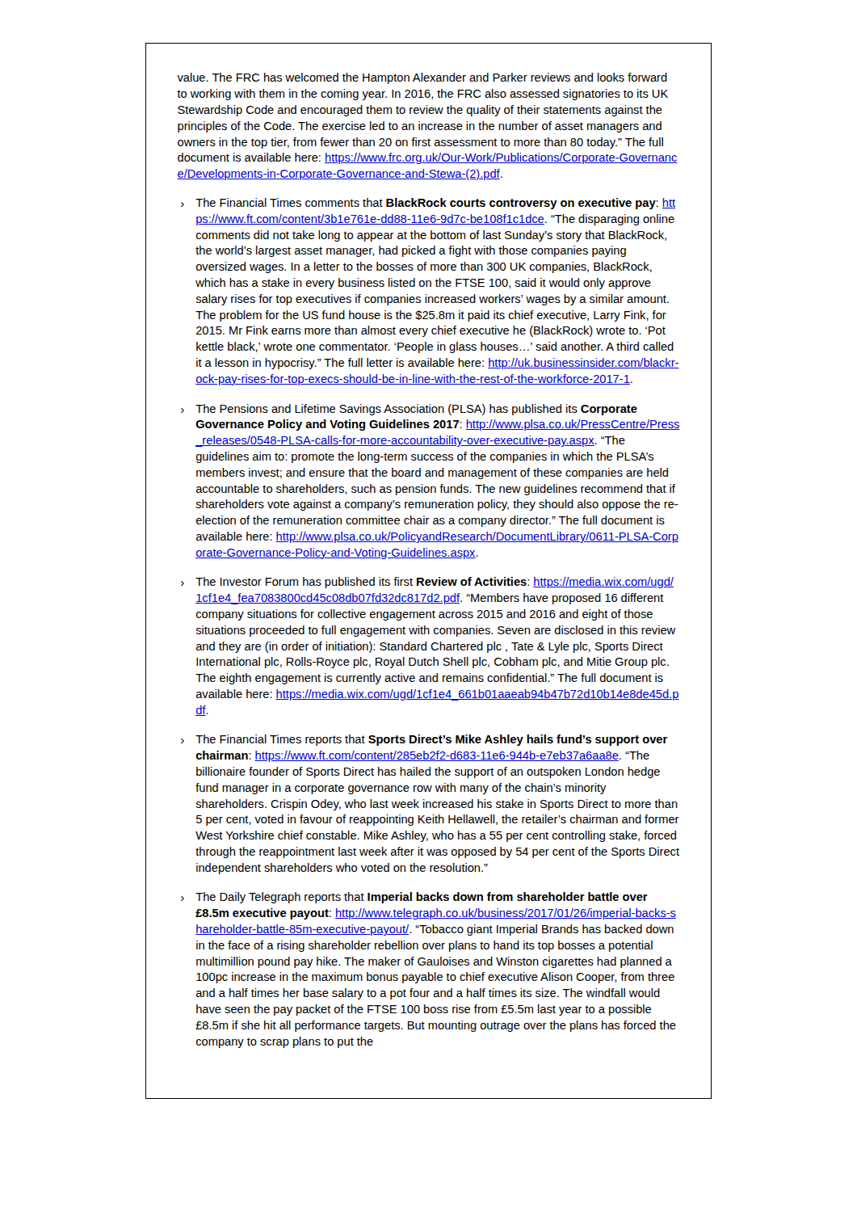value. The FRC has welcomed the Hampton Alexander and Parker reviews and looks forward to working with them in the coming year. In 2016, the FRC also assessed signatories to its UK Stewardship Code and encouraged them to review the quality of their statements against the principles of the Code. The exercise led to an increase in the number of asset managers and owners in the top tier, from fewer than 20 on first assessment to more than 80 today.” The full document is available here: https://www.frc.org.uk/Our-Work/Publications/Corporate-Governance/Developments-in-Corporate-Governance-and-Stewa-(2).pdf.
The Financial Times comments that BlackRock courts controversy on executive pay: https://www.ft.com/content/3b1e761e-dd88-11e6-9d7c-be108f1c1dce. “The disparaging online comments did not take long to appear at the bottom of last Sunday’s story that BlackRock, the world’s largest asset manager, had picked a fight with those companies paying oversized wages. In a letter to the bosses of more than 300 UK companies, BlackRock, which has a stake in every business listed on the FTSE 100, said it would only approve salary rises for top executives if companies increased workers’ wages by a similar amount. The problem for the US fund house is the $25.8m it paid its chief executive, Larry Fink, for 2015. Mr Fink earns more than almost every chief executive he (BlackRock) wrote to. ‘Pot kettle black,’ wrote one commentator. ‘People in glass houses…’ said another. A third called it a lesson in hypocrisy.” The full letter is available here: http://uk.businessinsider.com/blackr-ock-pay-rises-for-top-execs-should-be-in-line-with-the-rest-of-the-workforce-2017-1.
The Pensions and Lifetime Savings Association (PLSA) has published its Corporate Governance Policy and Voting Guidelines 2017: http://www.plsa.co.uk/PressCentre/Press_releases/0548-PLSA-calls-for-more-accountability-over-executive-pay.aspx. “The guidelines aim to: promote the long-term success of the companies in which the PLSA’s members invest; and ensure that the board and management of these companies are held accountable to shareholders, such as pension funds. The new guidelines recommend that if shareholders vote against a company’s remuneration policy, they should also oppose the re-election of the remuneration committee chair as a company director.” The full document is available here: http://www.plsa.co.uk/PolicyandResearch/DocumentLibrary/0611-PLSA-Corporate-Governance-Policy-and-Voting-Guidelines.aspx.
The Investor Forum has published its first Review of Activities: https://media.wix.com/ugd/1cf1e4_fea7083800cd45c08db07fd32dc817d2.pdf. “Members have proposed 16 different company situations for collective engagement across 2015 and 2016 and eight of those situations proceeded to full engagement with companies. Seven are disclosed in this review and they are (in order of initiation): Standard Chartered plc , Tate & Lyle plc, Sports Direct International plc, Rolls-Royce plc, Royal Dutch Shell plc, Cobham plc, and Mitie Group plc. The eighth engagement is currently active and remains confidential.” The full document is available here: https://media.wix.com/ugd/1cf1e4_661b01aaeab94b47b72d10b14e8de45d.pdf.
The Financial Times reports that Sports Direct’s Mike Ashley hails fund’s support over chairman: https://www.ft.com/content/285eb2f2-d683-11e6-944b-e7eb37a6aa8e. “The billionaire founder of Sports Direct has hailed the support of an outspoken London hedge fund manager in a corporate governance row with many of the chain’s minority shareholders. Crispin Odey, who last week increased his stake in Sports Direct to more than 5 per cent, voted in favour of reappointing Keith Hellawell, the retailer’s chairman and former West Yorkshire chief constable. Mike Ashley, who has a 55 per cent controlling stake, forced through the reappointment last week after it was opposed by 54 per cent of the Sports Direct independent shareholders who voted on the resolution.”
The Daily Telegraph reports that Imperial backs down from shareholder battle over £8.5m executive payout: http://www.telegraph.co.uk/business/2017/01/26/imperial-backs-shareholder-battle-85m-executive-payout/. “Tobacco giant Imperial Brands has backed down in the face of a rising shareholder rebellion over plans to hand its top bosses a potential multimillion pound pay hike. The maker of Gauloises and Winston cigarettes had planned a 100pc increase in the maximum bonus payable to chief executive Alison Cooper, from three and a half times her base salary to a pot four and a half times its size. The windfall would have seen the pay packet of the FTSE 100 boss rise from £5.5m last year to a possible £8.5m if she hit all performance targets. But mounting outrage over the plans has forced the company to scrap plans to put the